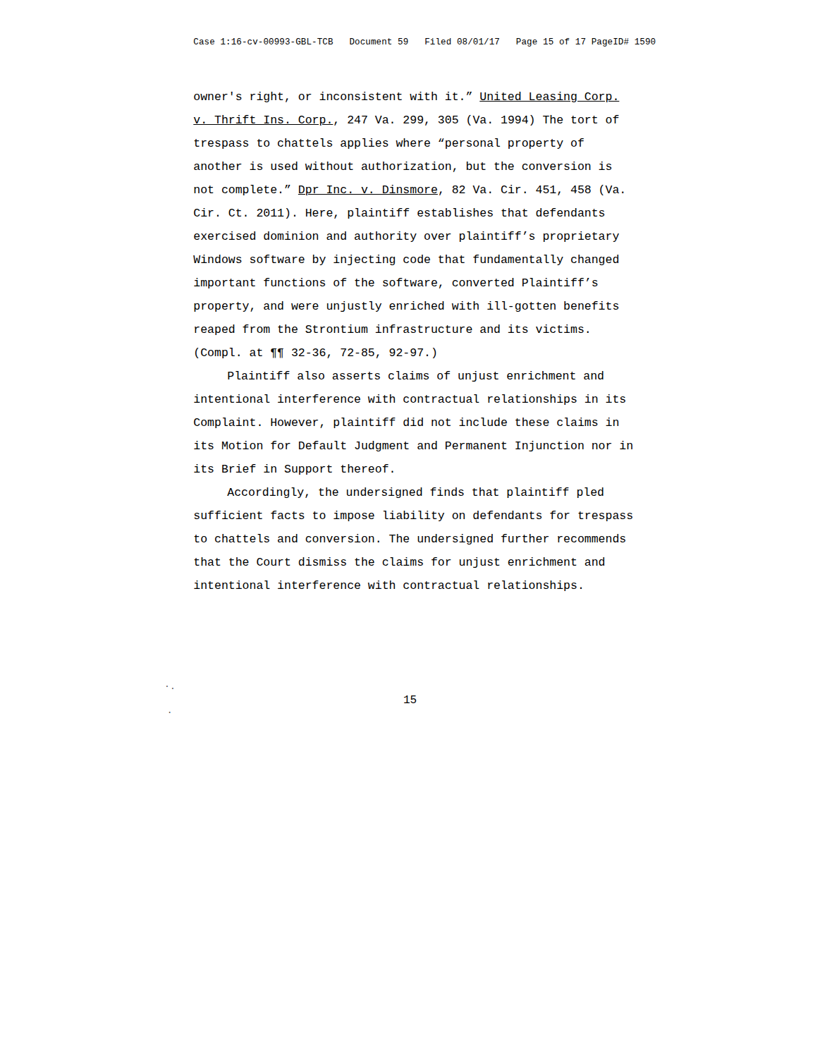Case 1:16-cv-00993-GBL-TCB Document 59 Filed 08/01/17 Page 15 of 17 PageID# 1590
owner's right, or inconsistent with it.” United Leasing Corp. v. Thrift Ins. Corp., 247 Va. 299, 305 (Va. 1994) The tort of trespass to chattels applies where “personal property of another is used without authorization, but the conversion is not complete.” Dpr Inc. v. Dinsmore, 82 Va. Cir. 451, 458 (Va. Cir. Ct. 2011). Here, plaintiff establishes that defendants exercised dominion and authority over plaintiff’s proprietary Windows software by injecting code that fundamentally changed important functions of the software, converted Plaintiff’s property, and were unjustly enriched with ill-gotten benefits reaped from the Strontium infrastructure and its victims. (Compl. at ¶¶ 32-36, 72-85, 92-97.)
Plaintiff also asserts claims of unjust enrichment and intentional interference with contractual relationships in its Complaint. However, plaintiff did not include these claims in its Motion for Default Judgment and Permanent Injunction nor in its Brief in Support thereof.
Accordingly, the undersigned finds that plaintiff pled sufficient facts to impose liability on defendants for trespass to chattels and conversion. The undersigned further recommends that the Court dismiss the claims for unjust enrichment and intentional interference with contractual relationships.
·.
.
15